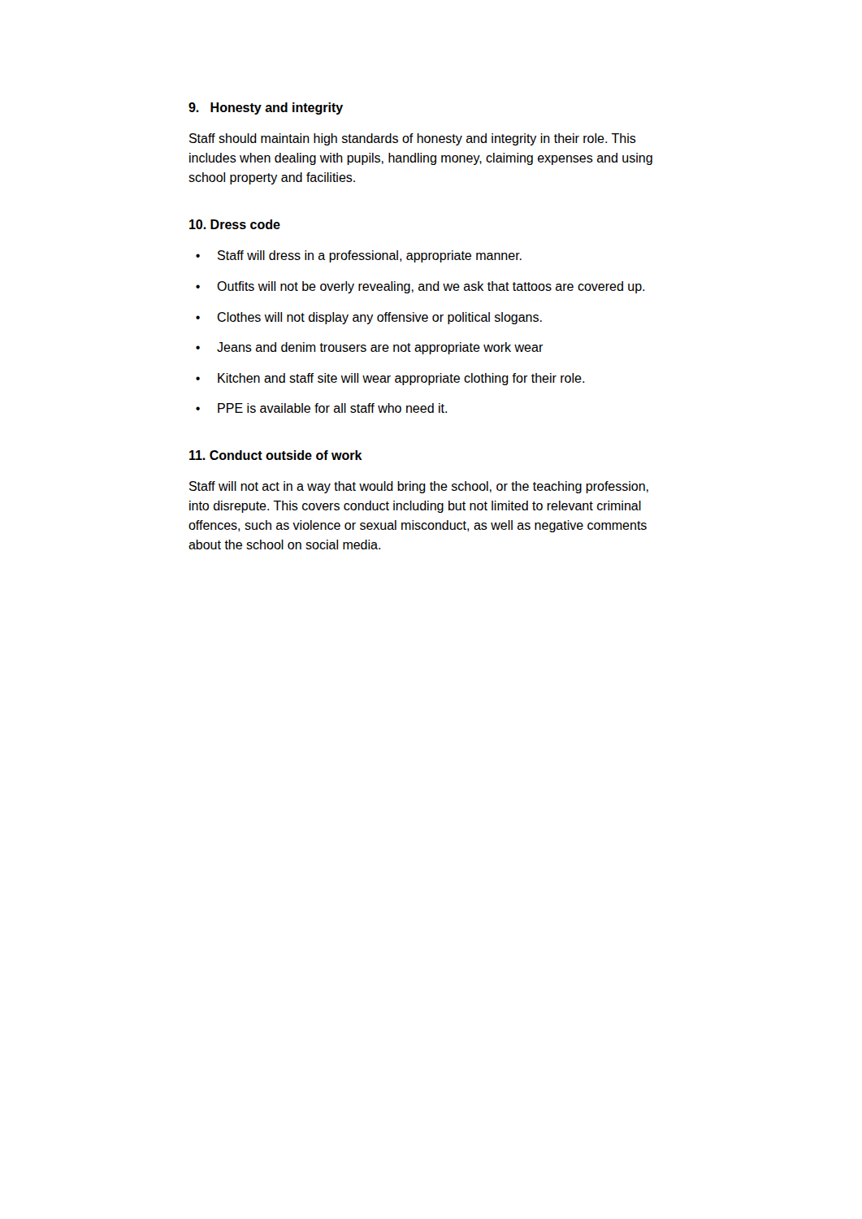9. Honesty and integrity
Staff should maintain high standards of honesty and integrity in their role. This includes when dealing with pupils, handling money, claiming expenses and using school property and facilities.
10. Dress code
Staff will dress in a professional, appropriate manner.
Outfits will not be overly revealing, and we ask that tattoos are covered up.
Clothes will not display any offensive or political slogans.
Jeans and denim trousers are not appropriate work wear
Kitchen and staff site will wear appropriate clothing for their role.
PPE is available for all staff who need it.
11. Conduct outside of work
Staff will not act in a way that would bring the school, or the teaching profession, into disrepute. This covers conduct including but not limited to relevant criminal offences, such as violence or sexual misconduct, as well as negative comments about the school on social media.